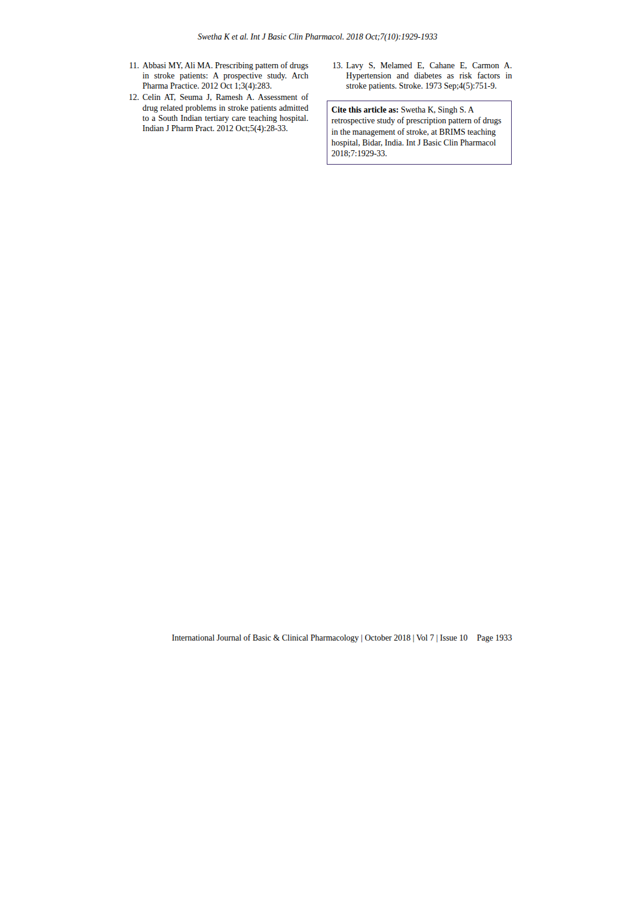Swetha K et al. Int J Basic Clin Pharmacol. 2018 Oct;7(10):1929-1933
Abbasi MY, Ali MA. Prescribing pattern of drugs in stroke patients: A prospective study. Arch Pharma Practice. 2012 Oct 1;3(4):283.
Celin AT, Seuma J, Ramesh A. Assessment of drug related problems in stroke patients admitted to a South Indian tertiary care teaching hospital. Indian J Pharm Pract. 2012 Oct;5(4):28-33.
Lavy S, Melamed E, Cahane E, Carmon A. Hypertension and diabetes as risk factors in stroke patients. Stroke. 1973 Sep;4(5):751-9.
Cite this article as: Swetha K, Singh S. A retrospective study of prescription pattern of drugs in the management of stroke, at BRIMS teaching hospital, Bidar, India. Int J Basic Clin Pharmacol 2018;7:1929-33.
International Journal of Basic & Clinical Pharmacology | October 2018 | Vol 7 | Issue 10Page 1933